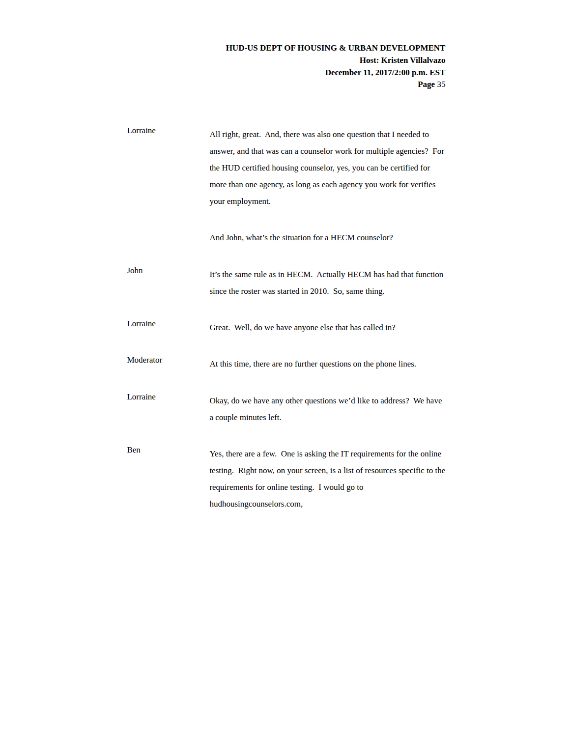HUD-US DEPT OF HOUSING & URBAN DEVELOPMENT
Host: Kristen Villalvazo
December 11, 2017/2:00 p.m. EST
Page 35
| Lorraine | All right, great. And, there was also one question that I needed to answer, and that was can a counselor work for multiple agencies? For the HUD certified housing counselor, yes, you can be certified for more than one agency, as long as each agency you work for verifies your employment. |
| | And John, what’s the situation for a HECM counselor? |
| John | It’s the same rule as in HECM. Actually HECM has had that function since the roster was started in 2010. So, same thing. |
| Lorraine | Great. Well, do we have anyone else that has called in? |
| Moderator | At this time, there are no further questions on the phone lines. |
| Lorraine | Okay, do we have any other questions we’d like to address? We have a couple minutes left. |
| Ben | Yes, there are a few. One is asking the IT requirements for the online testing. Right now, on your screen, is a list of resources specific to the requirements for online testing. I would go to hudhousingcounselors.com, |